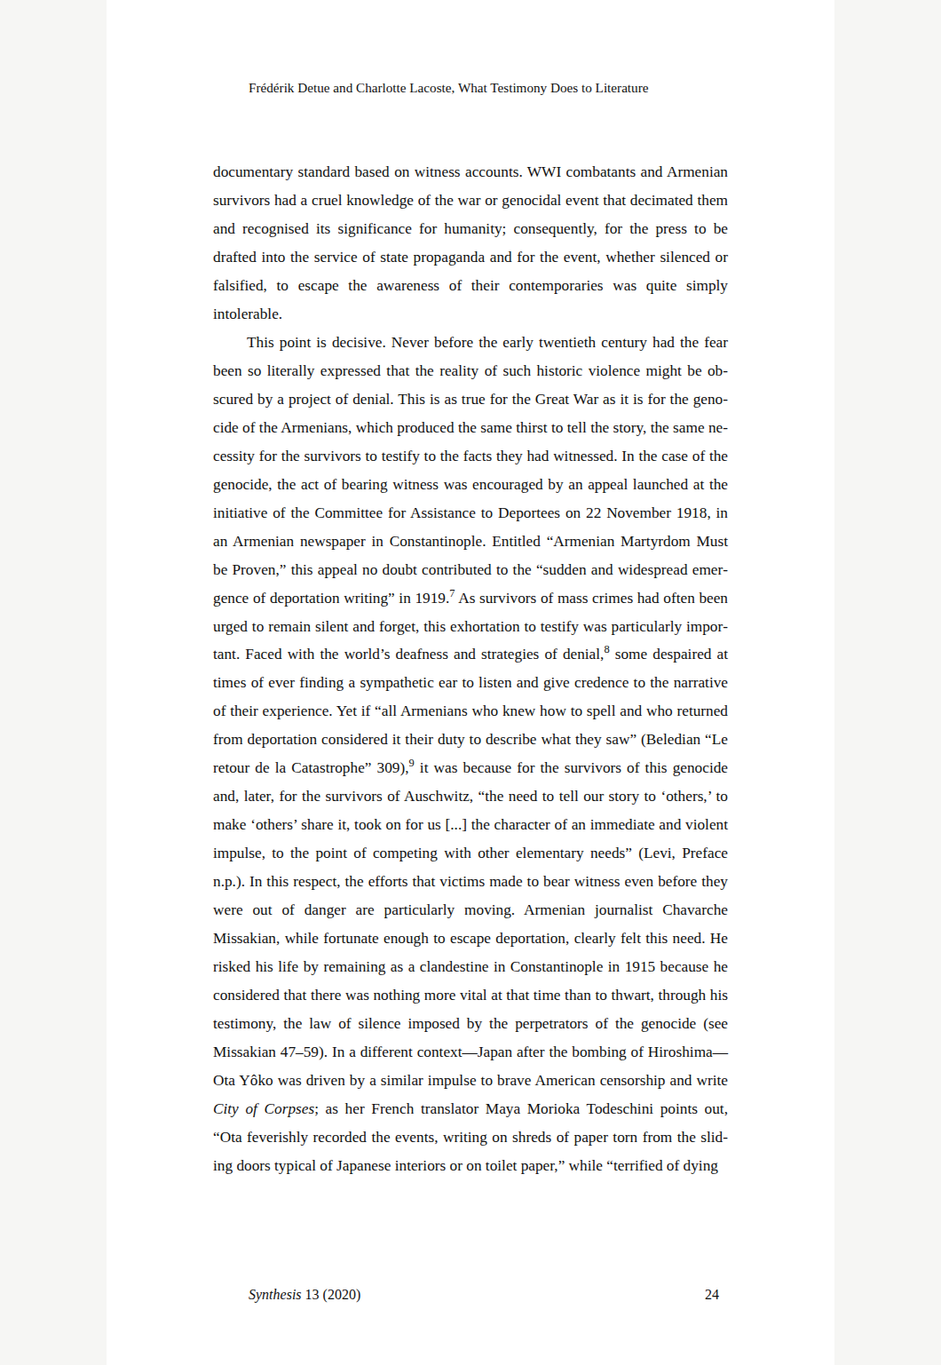Frédérik Detue and Charlotte Lacoste, What Testimony Does to Literature
documentary standard based on witness accounts. WWI combatants and Armenian survivors had a cruel knowledge of the war or genocidal event that decimated them and recognised its significance for humanity; consequently, for the press to be drafted into the service of state propaganda and for the event, whether silenced or falsified, to escape the awareness of their contemporaries was quite simply intolerable.
This point is decisive. Never before the early twentieth century had the fear been so literally expressed that the reality of such historic violence might be obscured by a project of denial. This is as true for the Great War as it is for the genocide of the Armenians, which produced the same thirst to tell the story, the same necessity for the survivors to testify to the facts they had witnessed. In the case of the genocide, the act of bearing witness was encouraged by an appeal launched at the initiative of the Committee for Assistance to Deportees on 22 November 1918, in an Armenian newspaper in Constantinople. Entitled “Armenian Martyrdom Must be Proven,” this appeal no doubt contributed to the “sudden and widespread emergence of deportation writing” in 1919.7 As survivors of mass crimes had often been urged to remain silent and forget, this exhortation to testify was particularly important. Faced with the world’s deafness and strategies of denial,8 some despaired at times of ever finding a sympathetic ear to listen and give credence to the narrative of their experience. Yet if “all Armenians who knew how to spell and who returned from deportation considered it their duty to describe what they saw” (Beledian “Le retour de la Catastrophe” 309),9 it was because for the survivors of this genocide and, later, for the survivors of Auschwitz, “the need to tell our story to ‘others,’ to make ‘others’ share it, took on for us [...] the character of an immediate and violent impulse, to the point of competing with other elementary needs” (Levi, Preface n.p.). In this respect, the efforts that victims made to bear witness even before they were out of danger are particularly moving. Armenian journalist Chavarche Missakian, while fortunate enough to escape deportation, clearly felt this need. He risked his life by remaining as a clandestine in Constantinople in 1915 because he considered that there was nothing more vital at that time than to thwart, through his testimony, the law of silence imposed by the perpetrators of the genocide (see Missakian 47–59). In a different context—Japan after the bombing of Hiroshima—Ota Yôko was driven by a similar impulse to brave American censorship and write City of Corpses; as her French translator Maya Morioka Todeschini points out, “Ota feverishly recorded the events, writing on shreds of paper torn from the sliding doors typical of Japanese interiors or on toilet paper,” while “terrified of dying
Synthesis 13 (2020) 24